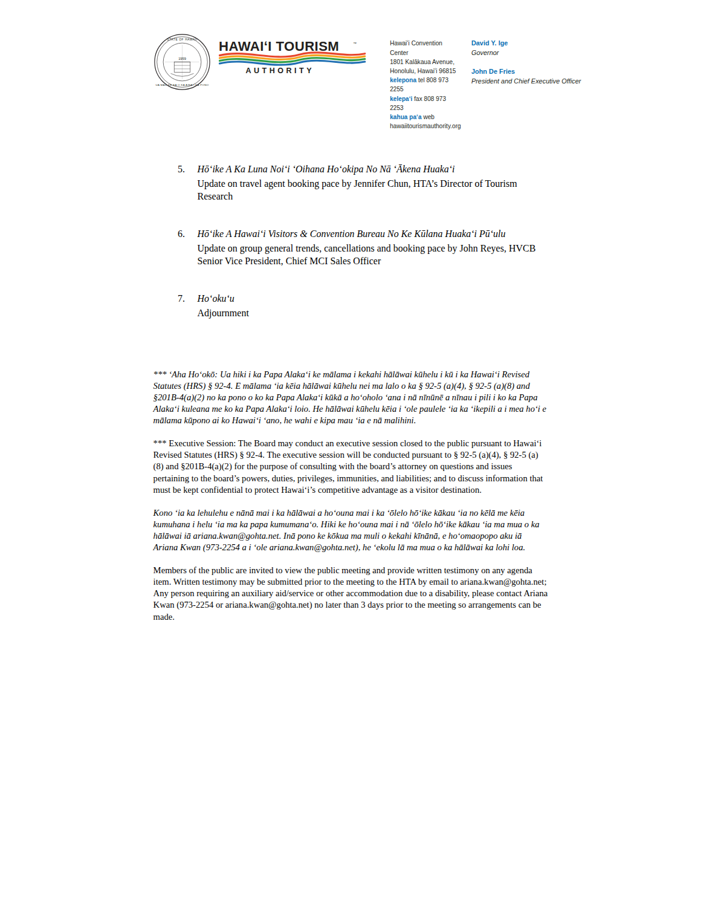STATE OF HAWAII UA MAU KE EA O KA AINA I KA PONO 1959
HAWAIʻI TOURISM ™ AUTHORITY
Hawaiʻi Convention Center
1801 Kalākaua Avenue, Honolulu, Hawaiʻi 96815
kelepona tel 808 973 2255
kelepaʻi fax 808 973 2253
kahua paʻa web hawaiitourismauthority.org
David Y. Ige
Governor
John De Fries
President and Chief Executive Officer
5.
Hōʻike A Ka Luna Noiʻi ʻOihana Hoʻokipa No Nā ʻĀkena Huakaʻi
Update on travel agent booking pace by Jennifer Chun, HTA’s Director of Tourism Research
6.
Hōʻike A Hawaiʻi Visitors & Convention Bureau No Ke Kūlana Huakaʻi Pūʻulu
Update on group general trends, cancellations and booking pace by John Reyes, HVCB Senior Vice President, Chief MCI Sales Officer
7.
Hoʻokuʻu
Adjournment
*** ʻAha Hoʻokō: Ua hiki i ka Papa Alakaʻi ke mālama i kekahi hālāwai kūhelu i kū i ka Hawaiʻi Revised Statutes (HRS) § 92-4. E mālama ʻia kēia hālāwai kūhelu nei ma lalo o ka § 92-5 (a)(4), § 92-5 (a)(8) and §201B-4(a)(2) no ka pono o ko ka Papa Alakaʻi kūkā a hoʻoholo ʻana i nā nīnūnē a nīnau i pili i ko ka Papa Alakaʻi kuleana me ko ka Papa Alakaʻi loio. He hālāwai kūhelu kēia i ʻole paulele ʻia ka ʻikepili a i mea hoʻi e mālama kūpono ai ko Hawaiʻi ʻano, he wahi e kipa mau ʻia e nā malihini.
*** Executive Session: The Board may conduct an executive session closed to the public pursuant to Hawaiʻi Revised Statutes (HRS) § 92-4. The executive session will be conducted pursuant to § 92-5 (a)(4), § 92-5 (a)(8) and §201B-4(a)(2) for the purpose of consulting with the board’s attorney on questions and issues pertaining to the board’s powers, duties, privileges, immunities, and liabilities; and to discuss information that must be kept confidential to protect Hawaiʻi’s competitive advantage as a visitor destination.
Kono ʻia ka lehulehu e nānā mai i ka hālāwai a hoʻouna mai i ka ʻōlelo hōʻike kākau ʻia no kēlā me kēia kumuhana i helu ʻia ma ka papa kumumanaʻo. Hiki ke hoʻouna mai i nā ʻōlelo hōʻike kākau ʻia ma mua o ka hālāwai iā ariana.kwan@gohta.net. Inā pono ke kōkua ma muli o kekahi kīnānā, e hoʻomaopopo aku iā Ariana Kwan (973-2254 a i ʻole ariana.kwan@gohta.net), he ʻekolu lā ma mua o ka hālāwai ka lohi loa.
Members of the public are invited to view the public meeting and provide written testimony on any agenda item. Written testimony may be submitted prior to the meeting to the HTA by email to ariana.kwan@gohta.net; Any person requiring an auxiliary aid/service or other accommodation due to a disability, please contact Ariana Kwan (973-2254 or ariana.kwan@gohta.net) no later than 3 days prior to the meeting so arrangements can be made.